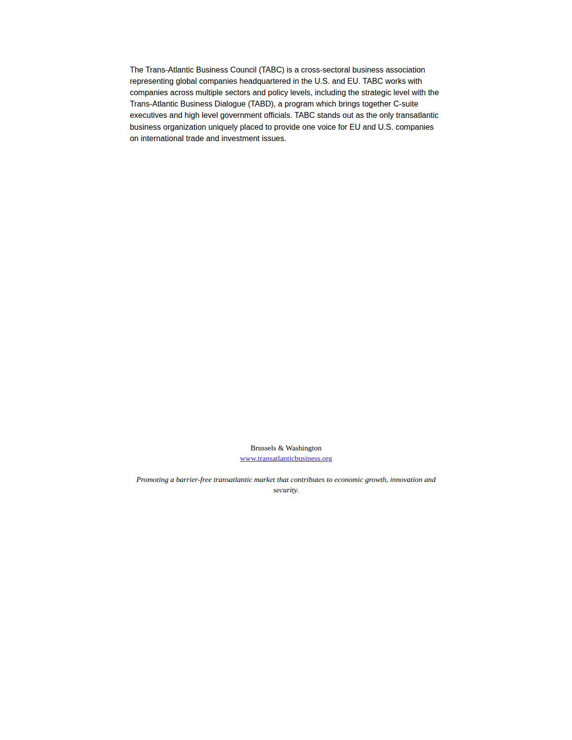The Trans-Atlantic Business Council (TABC) is a cross-sectoral business association representing global companies headquartered in the U.S. and EU. TABC works with companies across multiple sectors and policy levels, including the strategic level with the Trans-Atlantic Business Dialogue (TABD), a program which brings together C-suite executives and high level government officials. TABC stands out as the only transatlantic business organization uniquely placed to provide one voice for EU and U.S. companies on international trade and investment issues.
Brussels & Washington
www.transatlanticbusiness.org
Promoting a barrier-free transatlantic market that contributes to economic growth, innovation and security.